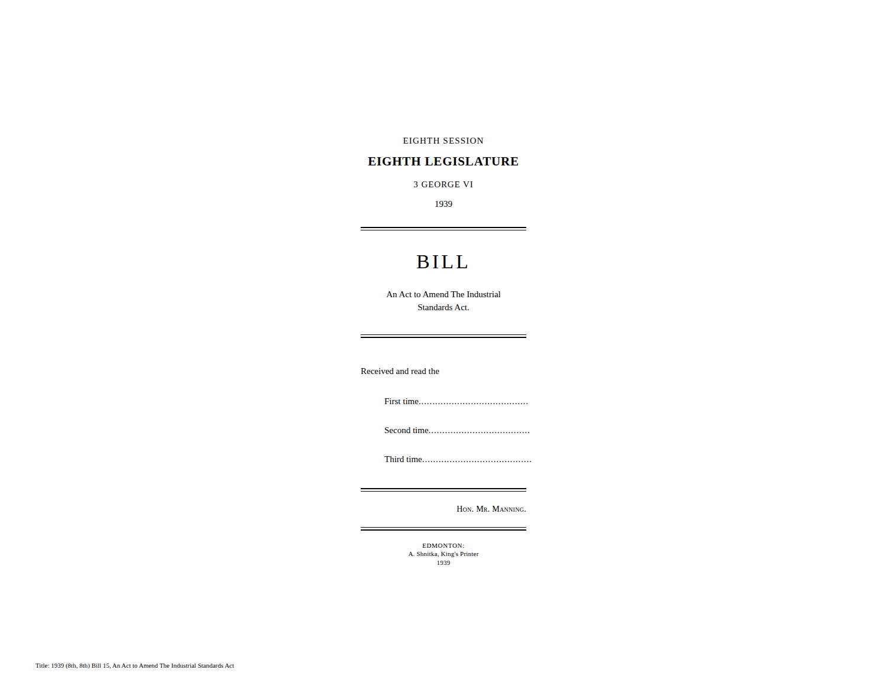EIGHTH SESSION
EIGHTH LEGISLATURE
3 GEORGE VI
1939
BILL
An Act to Amend The Industrial
Standards Act.
Received and read the
First time........................................
Second time.....................................
Third time........................................
Hon. Mr. Manning.
EDMONTON:
A. Shnitka, King's Printer
1939
Title: 1939 (8th, 8th) Bill 15, An Act to Amend The Industrial Standards Act